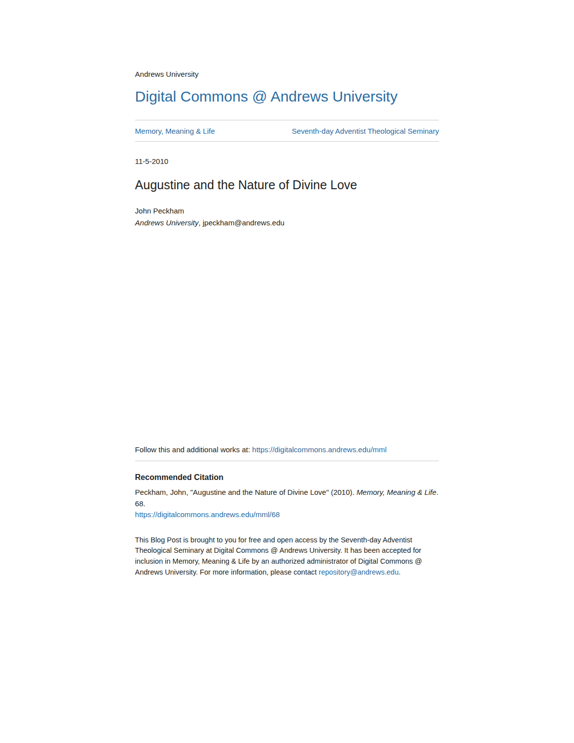Andrews University
Digital Commons @ Andrews University
Memory, Meaning & Life Seventh-day Adventist Theological Seminary
11-5-2010
Augustine and the Nature of Divine Love
John Peckham
Andrews University, jpeckham@andrews.edu
Follow this and additional works at: https://digitalcommons.andrews.edu/mml
Recommended Citation
Peckham, John, "Augustine and the Nature of Divine Love" (2010). Memory, Meaning & Life. 68.
https://digitalcommons.andrews.edu/mml/68
This Blog Post is brought to you for free and open access by the Seventh-day Adventist Theological Seminary at Digital Commons @ Andrews University. It has been accepted for inclusion in Memory, Meaning & Life by an authorized administrator of Digital Commons @ Andrews University. For more information, please contact repository@andrews.edu.